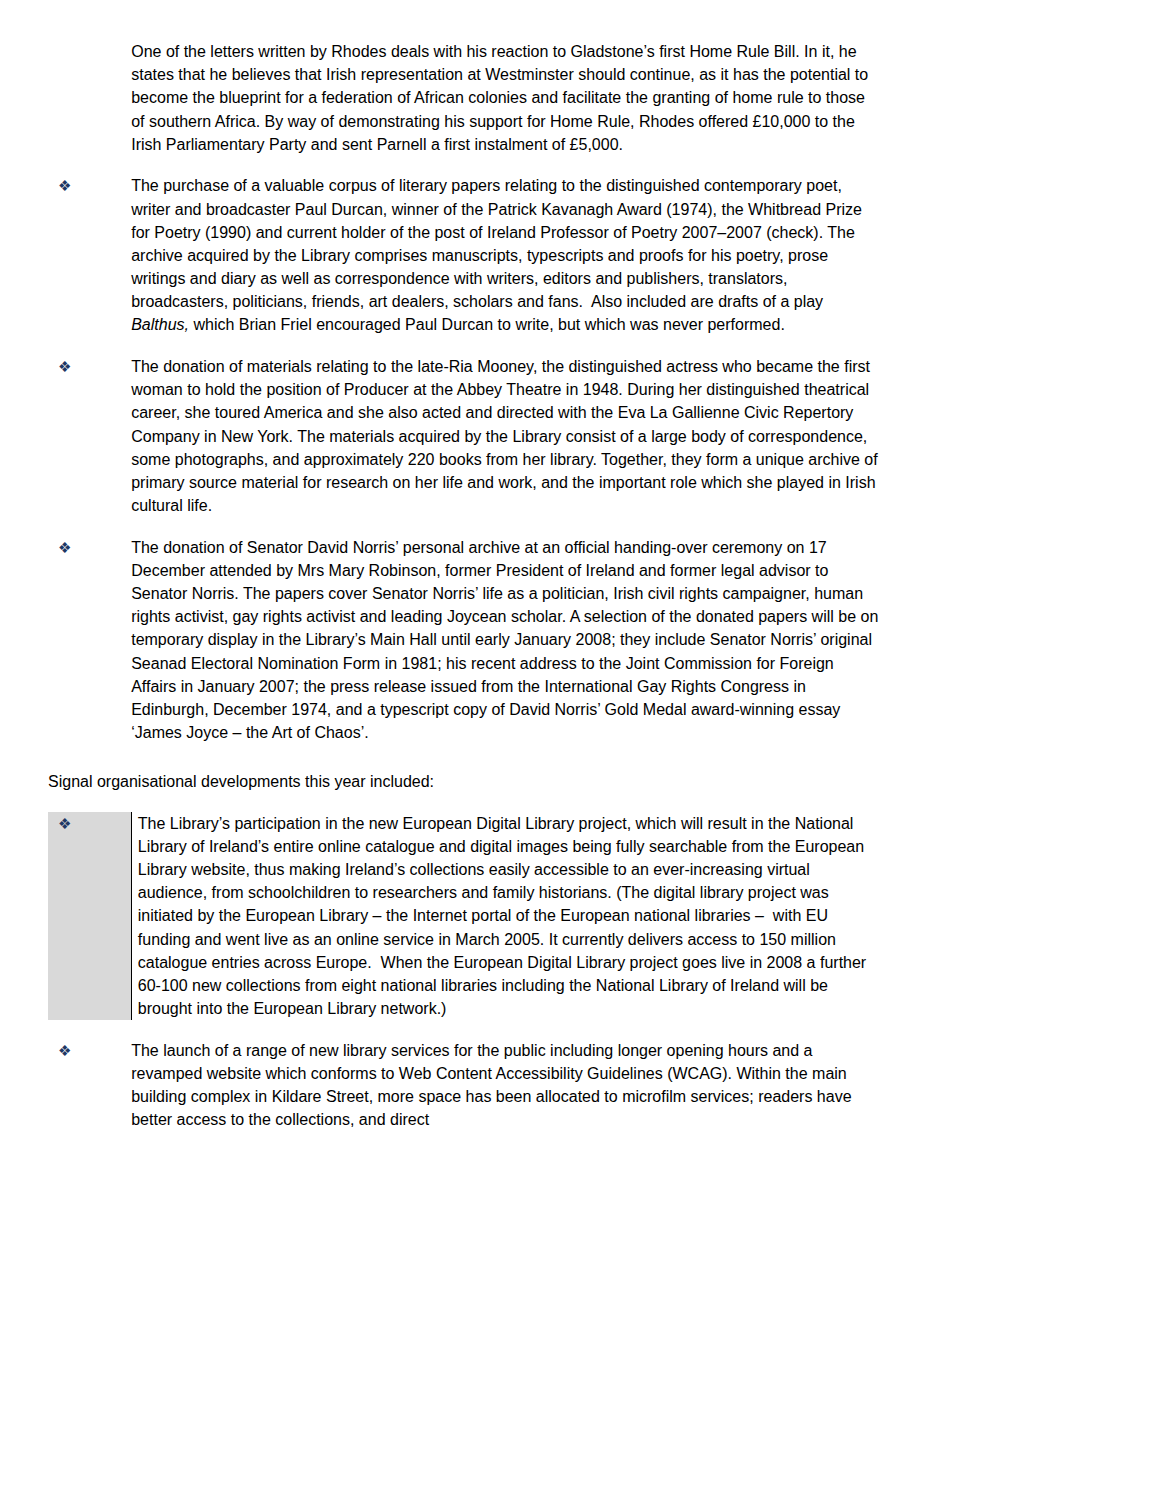One of the letters written by Rhodes deals with his reaction to Gladstone’s first Home Rule Bill. In it, he states that he believes that Irish representation at Westminster should continue, as it has the potential to become the blueprint for a federation of African colonies and facilitate the granting of home rule to those of southern Africa. By way of demonstrating his support for Home Rule, Rhodes offered £10,000 to the Irish Parliamentary Party and sent Parnell a first instalment of £5,000.
❖
The purchase of a valuable corpus of literary papers relating to the distinguished contemporary poet, writer and broadcaster Paul Durcan, winner of the Patrick Kavanagh Award (1974), the Whitbread Prize for Poetry (1990) and current holder of the post of Ireland Professor of Poetry 2007–2007 (check). The archive acquired by the Library comprises manuscripts, typescripts and proofs for his poetry, prose writings and diary as well as correspondence with writers, editors and publishers, translators, broadcasters, politicians, friends, art dealers, scholars and fans. Also included are drafts of a play Balthus, which Brian Friel encouraged Paul Durcan to write, but which was never performed.
❖
The donation of materials relating to the late-Ria Mooney, the distinguished actress who became the first woman to hold the position of Producer at the Abbey Theatre in 1948. During her distinguished theatrical career, she toured America and she also acted and directed with the Eva La Gallienne Civic Repertory Company in New York. The materials acquired by the Library consist of a large body of correspondence, some photographs, and approximately 220 books from her library. Together, they form a unique archive of primary source material for research on her life and work, and the important role which she played in Irish cultural life.
❖
The donation of Senator David Norris’ personal archive at an official handing-over ceremony on 17 December attended by Mrs Mary Robinson, former President of Ireland and former legal advisor to Senator Norris. The papers cover Senator Norris’ life as a politician, Irish civil rights campaigner, human rights activist, gay rights activist and leading Joycean scholar. A selection of the donated papers will be on temporary display in the Library’s Main Hall until early January 2008; they include Senator Norris’ original Seanad Electoral Nomination Form in 1981; his recent address to the Joint Commission for Foreign Affairs in January 2007; the press release issued from the International Gay Rights Congress in Edinburgh, December 1974, and a typescript copy of David Norris’ Gold Medal award-winning essay ‘James Joyce – the Art of Chaos’.
Signal organisational developments this year included:
❖
The Library’s participation in the new European Digital Library project, which will result in the National Library of Ireland’s entire online catalogue and digital images being fully searchable from the European Library website, thus making Ireland’s collections easily accessible to an ever-increasing virtual audience, from schoolchildren to researchers and family historians. (The digital library project was initiated by the European Library – the Internet portal of the European national libraries – with EU funding and went live as an online service in March 2005. It currently delivers access to 150 million catalogue entries across Europe. When the European Digital Library project goes live in 2008 a further 60-100 new collections from eight national libraries including the National Library of Ireland will be brought into the European Library network.)
❖
The launch of a range of new library services for the public including longer opening hours and a revamped website which conforms to Web Content Accessibility Guidelines (WCAG). Within the main building complex in Kildare Street, more space has been allocated to microfilm services; readers have better access to the collections, and direct